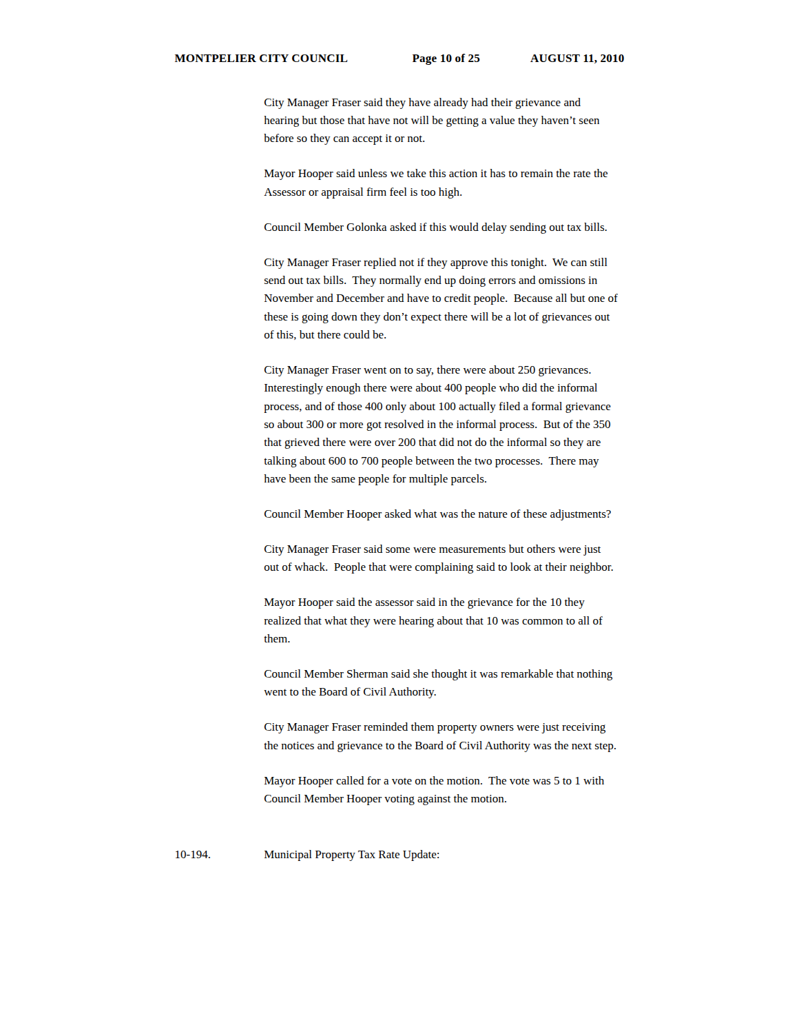MONTPELIER CITY COUNCIL
Page 10 of 25
AUGUST 11, 2010
City Manager Fraser said they have already had their grievance and hearing but those that have not will be getting a value they haven’t seen before so they can accept it or not.
Mayor Hooper said unless we take this action it has to remain the rate the Assessor or appraisal firm feel is too high.
Council Member Golonka asked if this would delay sending out tax bills.
City Manager Fraser replied not if they approve this tonight. We can still send out tax bills. They normally end up doing errors and omissions in November and December and have to credit people. Because all but one of these is going down they don’t expect there will be a lot of grievances out of this, but there could be.
City Manager Fraser went on to say, there were about 250 grievances. Interestingly enough there were about 400 people who did the informal process, and of those 400 only about 100 actually filed a formal grievance so about 300 or more got resolved in the informal process. But of the 350 that grieved there were over 200 that did not do the informal so they are talking about 600 to 700 people between the two processes. There may have been the same people for multiple parcels.
Council Member Hooper asked what was the nature of these adjustments?
City Manager Fraser said some were measurements but others were just out of whack. People that were complaining said to look at their neighbor.
Mayor Hooper said the assessor said in the grievance for the 10 they realized that what they were hearing about that 10 was common to all of them.
Council Member Sherman said she thought it was remarkable that nothing went to the Board of Civil Authority.
City Manager Fraser reminded them property owners were just receiving the notices and grievance to the Board of Civil Authority was the next step.
Mayor Hooper called for a vote on the motion. The vote was 5 to 1 with Council Member Hooper voting against the motion.
10-194.
Municipal Property Tax Rate Update: